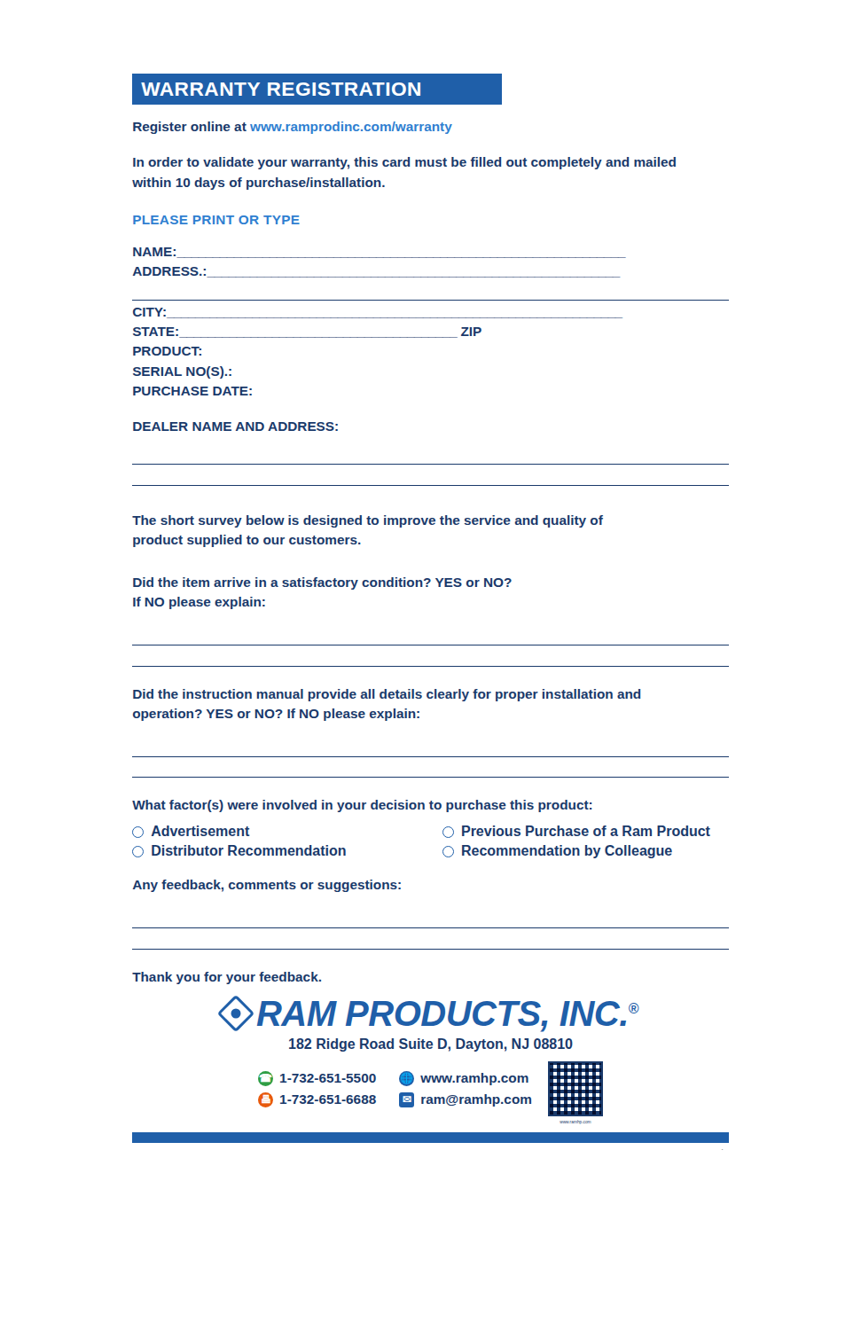WARRANTY REGISTRATION
Register online at www.ramprodinc.com/warranty
In order to validate your warranty, this card must be filled out completely and mailed within 10 days of purchase/installation.
PLEASE PRINT OR TYPE
NAME:_______________________________________________________________
ADDRESS.:__________________________________________________________
CITY:________________________________________________________________
STATE:_______________________________________ ZIP
PRODUCT:
SERIAL NO(S).:
PURCHASE DATE:
DEALER NAME AND ADDRESS:
The short survey below is designed to improve the service and quality of product supplied to our customers.
Did the item arrive in a satisfactory condition? YES or NO?
If NO please explain:
Did the instruction manual provide all details clearly for proper installation and operation? YES or NO? If NO please explain:
What factor(s) were involved in your decision to purchase this product:
Advertisement
Previous Purchase of a Ram Product
Distributor Recommendation
Recommendation by Colleague
Any feedback, comments or suggestions:
Thank you for your feedback.
RAM PRODUCTS, INC.®
182 Ridge Road Suite D, Dayton, NJ 08810
☎1-732-651-5500
🌐www.ramhp.com
🖶1-732-651-6688
✉ram@ramhp.com
.